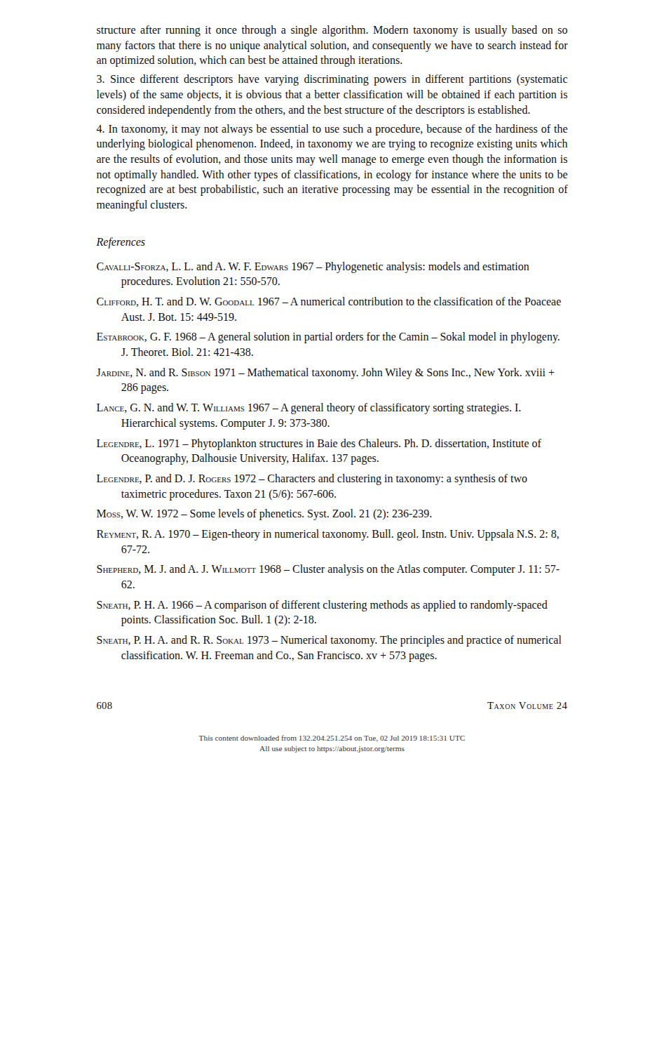structure after running it once through a single algorithm. Modern taxonomy is usually based on so many factors that there is no unique analytical solution, and consequently we have to search instead for an optimized solution, which can best be attained through iterations.
3. Since different descriptors have varying discriminating powers in different partitions (systematic levels) of the same objects, it is obvious that a better classification will be obtained if each partition is considered independently from the others, and the best structure of the descriptors is established.
4. In taxonomy, it may not always be essential to use such a procedure, because of the hardiness of the underlying biological phenomenon. Indeed, in taxonomy we are trying to recognize existing units which are the results of evolution, and those units may well manage to emerge even though the information is not optimally handled. With other types of classifications, in ecology for instance where the units to be recognized are at best probabilistic, such an iterative processing may be essential in the recognition of meaningful clusters.
References
Cavalli-Sforza, L. L. and A. W. F. Edwars 1967 – Phylogenetic analysis: models and estimation procedures. Evolution 21: 550-570.
Clifford, H. T. and D. W. Goodall 1967 – A numerical contribution to the classification of the Poaceae Aust. J. Bot. 15: 449-519.
Estabrook, G. F. 1968 – A general solution in partial orders for the Camin – Sokal model in phylogeny. J. Theoret. Biol. 21: 421-438.
Jardine, N. and R. Sibson 1971 – Mathematical taxonomy. John Wiley & Sons Inc., New York. xviii + 286 pages.
Lance, G. N. and W. T. Williams 1967 – A general theory of classificatory sorting strategies. I. Hierarchical systems. Computer J. 9: 373-380.
Legendre, L. 1971 – Phytoplankton structures in Baie des Chaleurs. Ph. D. dissertation, Institute of Oceanography, Dalhousie University, Halifax. 137 pages.
Legendre, P. and D. J. Rogers 1972 – Characters and clustering in taxonomy: a synthesis of two taximetric procedures. Taxon 21 (5/6): 567-606.
Moss, W. W. 1972 – Some levels of phenetics. Syst. Zool. 21 (2): 236-239.
Reyment, R. A. 1970 – Eigen-theory in numerical taxonomy. Bull. geol. Instn. Univ. Uppsala N.S. 2: 8, 67-72.
Shepherd, M. J. and A. J. Willmott 1968 – Cluster analysis on the Atlas computer. Computer J. 11: 57-62.
Sneath, P. H. A. 1966 – A comparison of different clustering methods as applied to randomly-spaced points. Classification Soc. Bull. 1 (2): 2-18.
Sneath, P. H. A. and R. R. Sokal 1973 – Numerical taxonomy. The principles and practice of numerical classification. W. H. Freeman and Co., San Francisco. xv + 573 pages.
608 Taxon Volume 24
This content downloaded from 132.204.251.254 on Tue, 02 Jul 2019 18:15:31 UTC
All use subject to https://about.jstor.org/terms